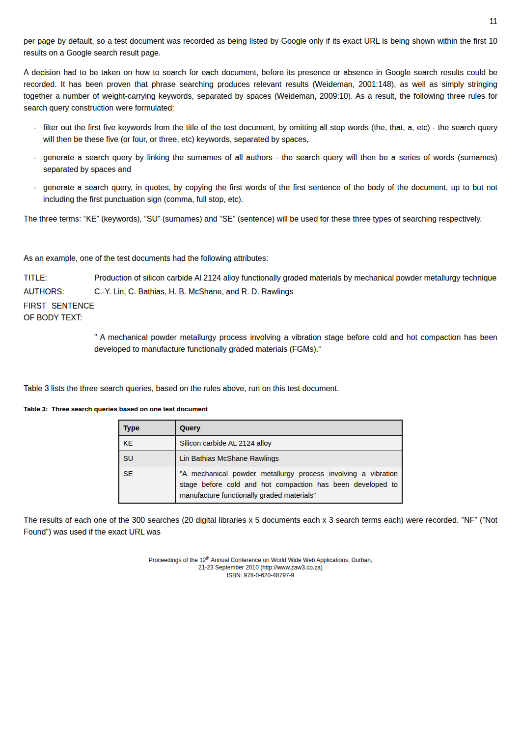11
per page by default, so a test document was recorded as being listed by Google only if its exact URL is being shown within the first 10 results on a Google search result page.
A decision had to be taken on how to search for each document, before its presence or absence in Google search results could be recorded. It has been proven that phrase searching produces relevant results (Weideman, 2001:148), as well as simply stringing together a number of weight-carrying keywords, separated by spaces (Weideman, 2009:10). As a result, the following three rules for search query construction were formulated:
filter out the first five keywords from the title of the test document, by omitting all stop words (the, that, a, etc) - the search query will then be these five (or four, or three, etc) keywords, separated by spaces,
generate a search query by linking the surnames of all authors - the search query will then be a series of words (surnames) separated by spaces and
generate a search query, in quotes, by copying the first words of the first sentence of the body of the document, up to but not including the first punctuation sign (comma, full stop, etc).
The three terms: “KE” (keywords), “SU” (surnames) and “SE” (sentence) will be used for these three types of searching respectively.
As an example, one of the test documents had the following attributes:
TITLE:
Production of silicon carbide Al 2124 alloy functionally graded materials by mechanical powder metallurgy technique
AUTHORS:
C.-Y. Lin, C. Bathias, H. B. McShane, and R. D. Rawlings
FIRST SENTENCE OF BODY TEXT:
" A mechanical powder metallurgy process involving a vibration stage before cold and hot compaction has been developed to manufacture functionally graded materials (FGMs).“
Table 3 lists the three search queries, based on the rules above, run on this test document.
Table 3: Three search queries based on one test document
| Type | Query |
| --- | --- |
| KE | Silicon carbide AL 2124 alloy |
| SU | Lin Bathias McShane Rawlings |
| SE | "A mechanical powder metallurgy process involving a vibration stage before cold and hot compaction has been developed to manufacture functionally graded materials" |
The results of each one of the 300 searches (20 digital libraries x 5 documents each x 3 search terms each) were recorded. "NF" ("Not Found") was used if the exact URL was
Proceedings of the 12th Annual Conference on World Wide Web Applications, Durban,
21-23 September 2010 (http://www.zaw3.co.za)
ISBN: 978-0-620-48797-9